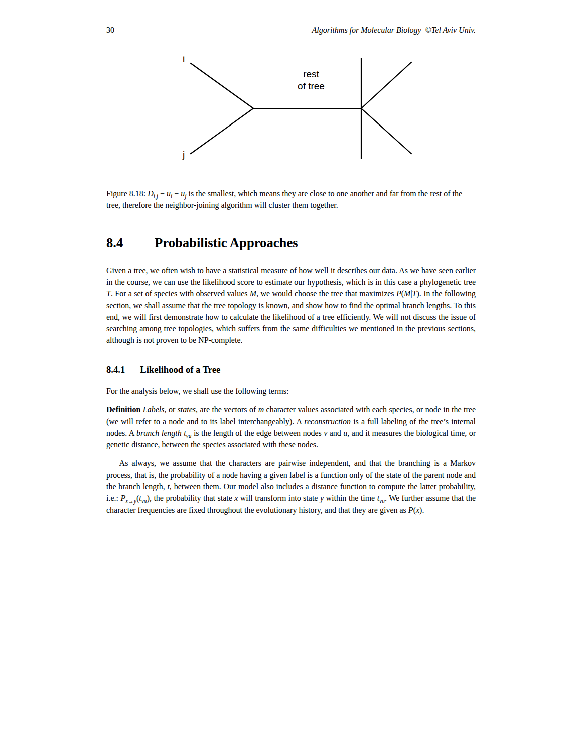30 Algorithms for Molecular Biology ©Tel Aviv Univ.
i j rest of tree
Figure 8.18: Di,j − ui − uj is the smallest, which means they are close to one another and far from the rest of the tree, therefore the neighbor-joining algorithm will cluster them together.
8.4 Probabilistic Approaches
Given a tree, we often wish to have a statistical measure of how well it describes our data. As we have seen earlier in the course, we can use the likelihood score to estimate our hypothesis, which is in this case a phylogenetic tree T. For a set of species with observed values M, we would choose the tree that maximizes P(M|T). In the following section, we shall assume that the tree topology is known, and show how to find the optimal branch lengths. To this end, we will first demonstrate how to calculate the likelihood of a tree efficiently. We will not discuss the issue of searching among tree topologies, which suffers from the same difficulties we mentioned in the previous sections, although is not proven to be NP-complete.
8.4.1 Likelihood of a Tree
For the analysis below, we shall use the following terms:
Definition Labels, or states, are the vectors of m character values associated with each species, or node in the tree (we will refer to a node and to its label interchangeably). A reconstruction is a full labeling of the tree’s internal nodes. A branch length tvu is the length of the edge between nodes v and u, and it measures the biological time, or genetic distance, between the species associated with these nodes.
As always, we assume that the characters are pairwise independent, and that the branching is a Markov process, that is, the probability of a node having a given label is a function only of the state of the parent node and the branch length, t, between them. Our model also includes a distance function to compute the latter probability, i.e.: Px→y(tvu), the probability that state x will transform into state y within the time tvu. We further assume that the character frequencies are fixed throughout the evolutionary history, and that they are given as P(x).